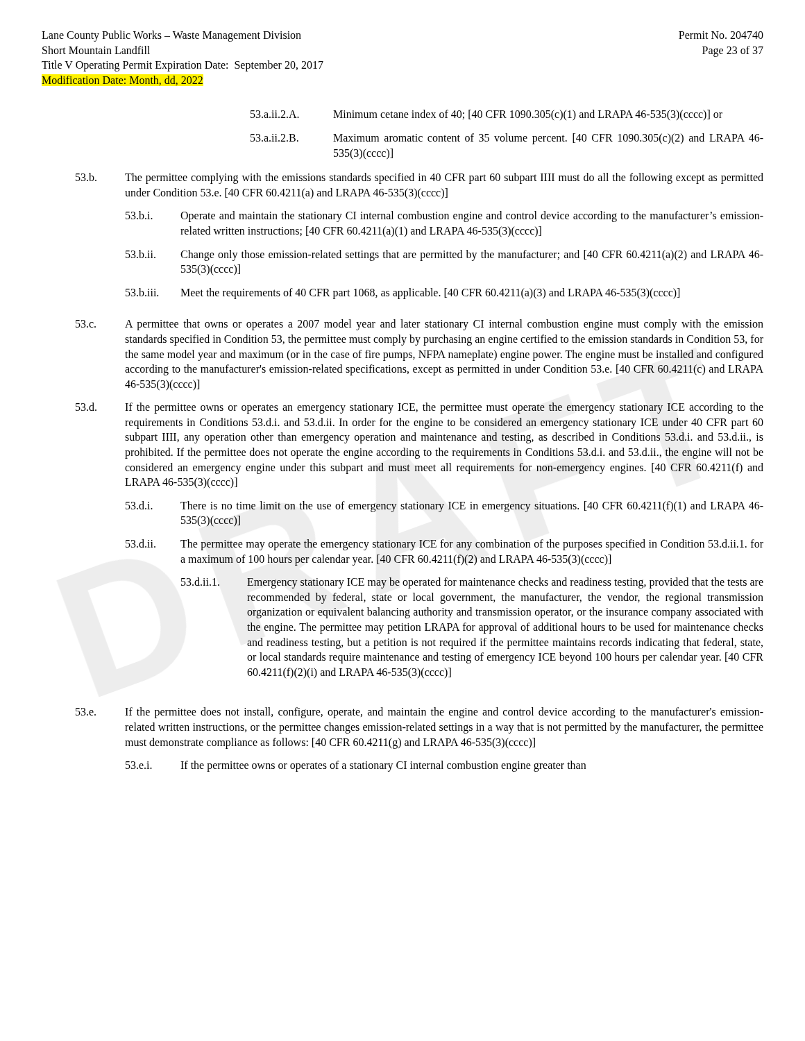DRAFT
Lane County Public Works – Waste Management Division
Permit No. 204740
Short Mountain Landfill
Page 23 of 37
Title V Operating Permit Expiration Date: September 20, 2017
Modification Date: Month, dd, 2022
53.a.ii.2.A.
Minimum cetane index of 40; [40 CFR 1090.305(c)(1) and LRAPA 46-535(3)(cccc)] or
53.a.ii.2.B.
Maximum aromatic content of 35 volume percent. [40 CFR 1090.305(c)(2) and LRAPA 46-535(3)(cccc)]
53.b.
The permittee complying with the emissions standards specified in 40 CFR part 60 subpart IIII must do all the following except as permitted under Condition 53.e. [40 CFR 60.4211(a) and LRAPA 46-535(3)(cccc)]
53.b.i.
Operate and maintain the stationary CI internal combustion engine and control device according to the manufacturer’s emission-related written instructions; [40 CFR 60.4211(a)(1) and LRAPA 46-535(3)(cccc)]
53.b.ii.
Change only those emission-related settings that are permitted by the manufacturer; and [40 CFR 60.4211(a)(2) and LRAPA 46-535(3)(cccc)]
53.b.iii.
Meet the requirements of 40 CFR part 1068, as applicable. [40 CFR 60.4211(a)(3) and LRAPA 46-535(3)(cccc)]
53.c.
A permittee that owns or operates a 2007 model year and later stationary CI internal combustion engine must comply with the emission standards specified in Condition 53, the permittee must comply by purchasing an engine certified to the emission standards in Condition 53, for the same model year and maximum (or in the case of fire pumps, NFPA nameplate) engine power. The engine must be installed and configured according to the manufacturer's emission-related specifications, except as permitted in under Condition 53.e. [40 CFR 60.4211(c) and LRAPA 46-535(3)(cccc)]
53.d.
If the permittee owns or operates an emergency stationary ICE, the permittee must operate the emergency stationary ICE according to the requirements in Conditions 53.d.i. and 53.d.ii. In order for the engine to be considered an emergency stationary ICE under 40 CFR part 60 subpart IIII, any operation other than emergency operation and maintenance and testing, as described in Conditions 53.d.i. and 53.d.ii., is prohibited. If the permittee does not operate the engine according to the requirements in Conditions 53.d.i. and 53.d.ii., the engine will not be considered an emergency engine under this subpart and must meet all requirements for non-emergency engines. [40 CFR 60.4211(f) and LRAPA 46-535(3)(cccc)]
53.d.i.
There is no time limit on the use of emergency stationary ICE in emergency situations. [40 CFR 60.4211(f)(1) and LRAPA 46-535(3)(cccc)]
53.d.ii.
The permittee may operate the emergency stationary ICE for any combination of the purposes specified in Condition 53.d.ii.1. for a maximum of 100 hours per calendar year. [40 CFR 60.4211(f)(2) and LRAPA 46-535(3)(cccc)]
53.d.ii.1.
Emergency stationary ICE may be operated for maintenance checks and readiness testing, provided that the tests are recommended by federal, state or local government, the manufacturer, the vendor, the regional transmission organization or equivalent balancing authority and transmission operator, or the insurance company associated with the engine. The permittee may petition LRAPA for approval of additional hours to be used for maintenance checks and readiness testing, but a petition is not required if the permittee maintains records indicating that federal, state, or local standards require maintenance and testing of emergency ICE beyond 100 hours per calendar year. [40 CFR 60.4211(f)(2)(i) and LRAPA 46-535(3)(cccc)]
53.e.
If the permittee does not install, configure, operate, and maintain the engine and control device according to the manufacturer's emission-related written instructions, or the permittee changes emission-related settings in a way that is not permitted by the manufacturer, the permittee must demonstrate compliance as follows: [40 CFR 60.4211(g) and LRAPA 46-535(3)(cccc)]
53.e.i.
If the permittee owns or operates of a stationary CI internal combustion engine greater than